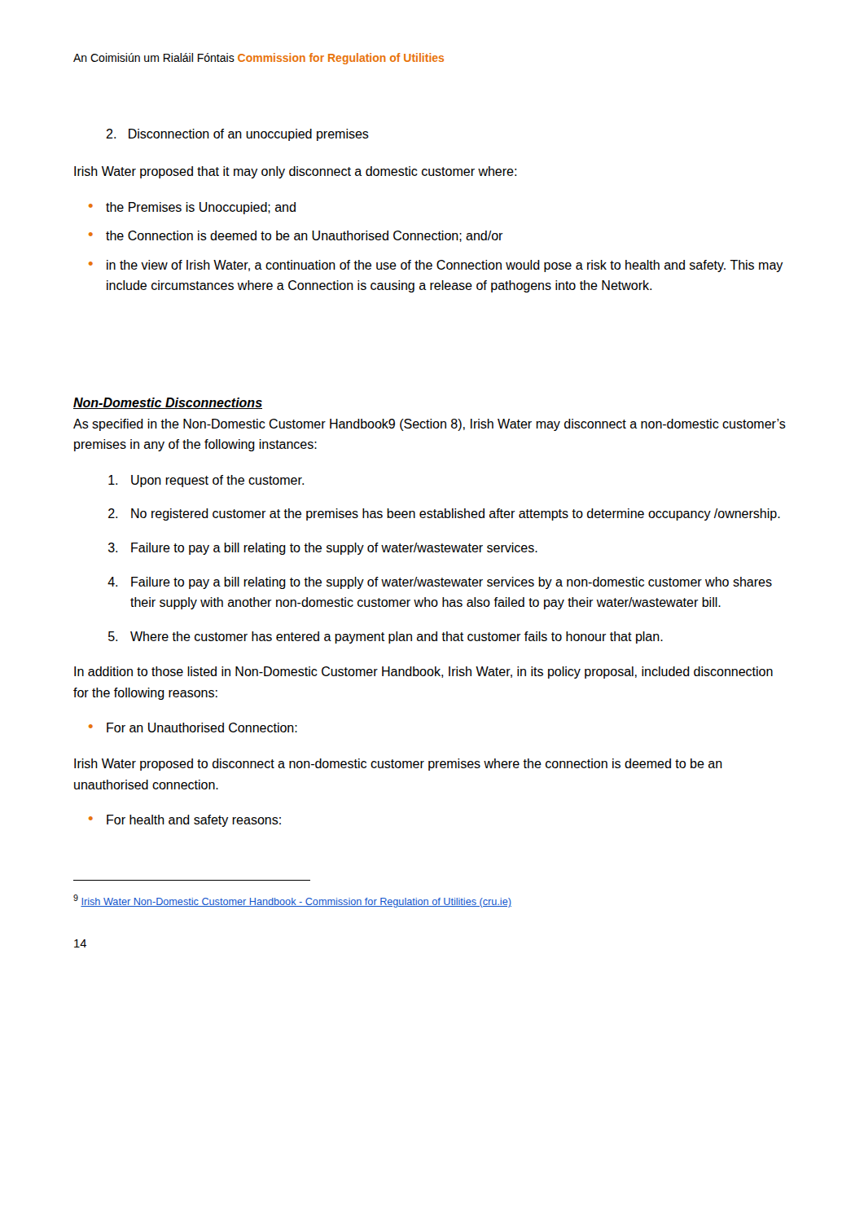An Coimisiún um Rialáil Fóntais Commission for Regulation of Utilities
2. Disconnection of an unoccupied premises
Irish Water proposed that it may only disconnect a domestic customer where:
the Premises is Unoccupied; and
the Connection is deemed to be an Unauthorised Connection; and/or
in the view of Irish Water, a continuation of the use of the Connection would pose a risk to health and safety. This may include circumstances where a Connection is causing a release of pathogens into the Network.
Non-Domestic Disconnections
As specified in the Non-Domestic Customer Handbook9 (Section 8), Irish Water may disconnect a non-domestic customer’s premises in any of the following instances:
Upon request of the customer.
No registered customer at the premises has been established after attempts to determine occupancy /ownership.
Failure to pay a bill relating to the supply of water/wastewater services.
Failure to pay a bill relating to the supply of water/wastewater services by a non-domestic customer who shares their supply with another non-domestic customer who has also failed to pay their water/wastewater bill.
Where the customer has entered a payment plan and that customer fails to honour that plan.
In addition to those listed in Non-Domestic Customer Handbook, Irish Water, in its policy proposal, included disconnection for the following reasons:
For an Unauthorised Connection:
Irish Water proposed to disconnect a non-domestic customer premises where the connection is deemed to be an unauthorised connection.
For health and safety reasons:
9 Irish Water Non-Domestic Customer Handbook - Commission for Regulation of Utilities (cru.ie)
14